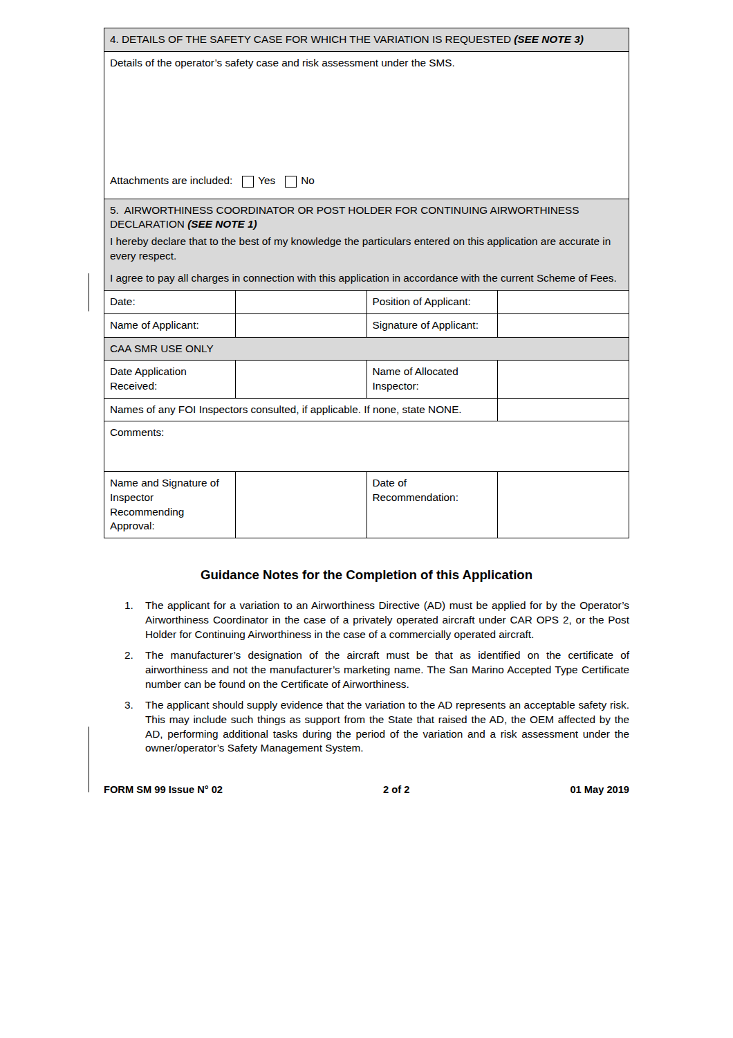| 4. DETAILS OF THE SAFETY CASE FOR WHICH THE VARIATION IS REQUESTED (SEE NOTE 3) |
| Details of the operator’s safety case and risk assessment under the SMS. Attachments are included: Yes No |
| 5. AIRWORTHINESS COORDINATOR OR POST HOLDER FOR CONTINUING AIRWORTHINESS DECLARATION (SEE NOTE 1) I hereby declare that to the best of my knowledge the particulars entered on this application are accurate in every respect. I agree to pay all charges in connection with this application in accordance with the current Scheme of Fees. |
| Date: | | Position of Applicant: | |
| Name of Applicant: | | Signature of Applicant: | |
| CAA SMR USE ONLY |
| Date Application Received: | | Name of Allocated Inspector: | |
| Names of any FOI Inspectors consulted, if applicable. If none, state NONE. | |
| Comments: |
| Name and Signature of Inspector Recommending Approval: | | Date of Recommendation: | |
Guidance Notes for the Completion of this Application
1. The applicant for a variation to an Airworthiness Directive (AD) must be applied for by the Operator’s Airworthiness Coordinator in the case of a privately operated aircraft under CAR OPS 2, or the Post Holder for Continuing Airworthiness in the case of a commercially operated aircraft.
2. The manufacturer’s designation of the aircraft must be that as identified on the certificate of airworthiness and not the manufacturer’s marketing name. The San Marino Accepted Type Certificate number can be found on the Certificate of Airworthiness.
3. The applicant should supply evidence that the variation to the AD represents an acceptable safety risk. This may include such things as support from the State that raised the AD, the OEM affected by the AD, performing additional tasks during the period of the variation and a risk assessment under the owner/operator’s Safety Management System.
FORM SM 99 Issue N° 02
2 of 2
01 May 2019